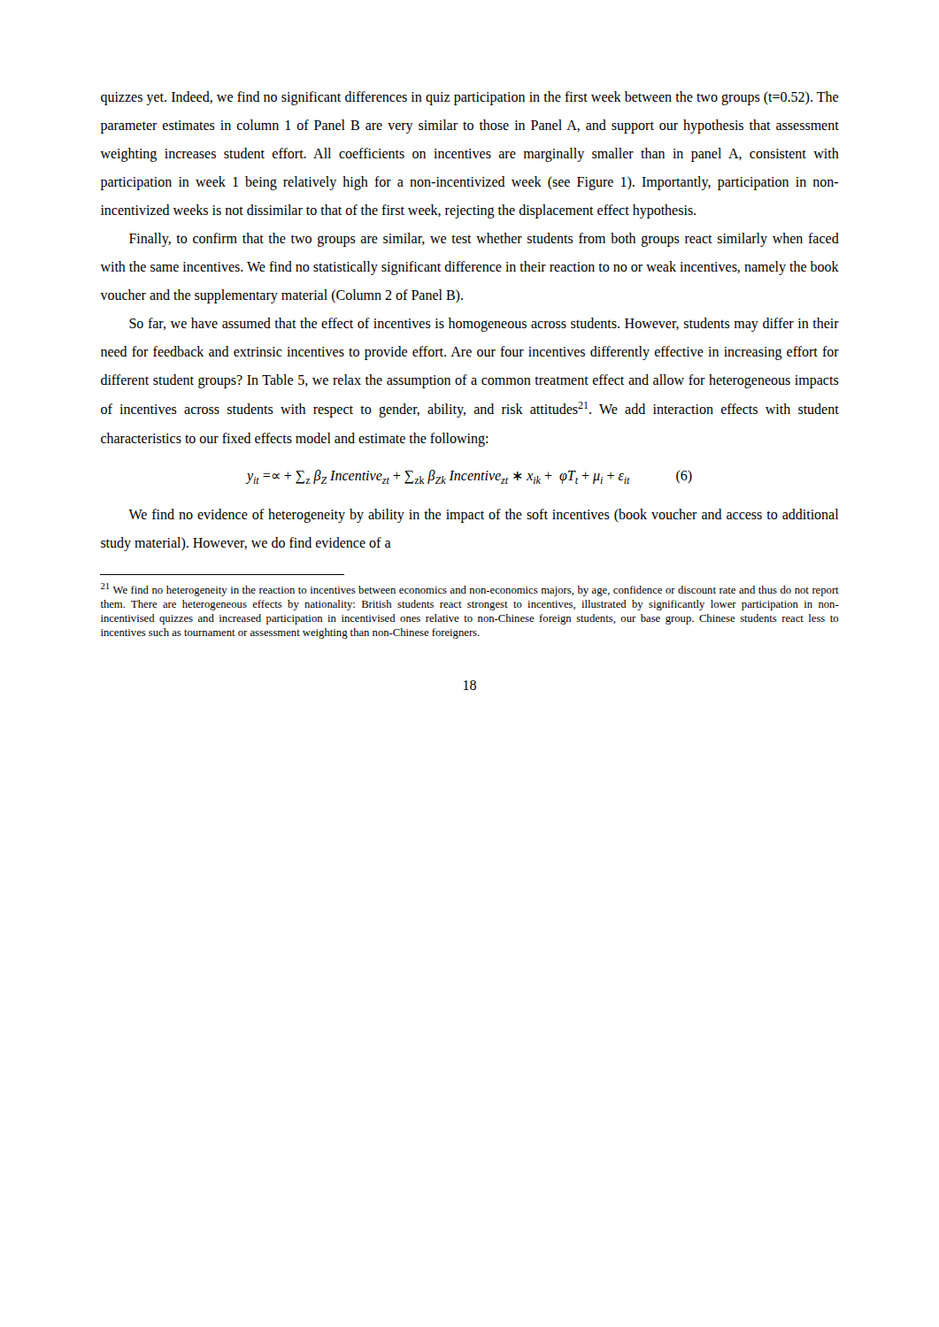quizzes yet. Indeed, we find no significant differences in quiz participation in the first week between the two groups (t=0.52). The parameter estimates in column 1 of Panel B are very similar to those in Panel A, and support our hypothesis that assessment weighting increases student effort. All coefficients on incentives are marginally smaller than in panel A, consistent with participation in week 1 being relatively high for a non-incentivized week (see Figure 1). Importantly, participation in non-incentivized weeks is not dissimilar to that of the first week, rejecting the displacement effect hypothesis.
Finally, to confirm that the two groups are similar, we test whether students from both groups react similarly when faced with the same incentives. We find no statistically significant difference in their reaction to no or weak incentives, namely the book voucher and the supplementary material (Column 2 of Panel B).
So far, we have assumed that the effect of incentives is homogeneous across students. However, students may differ in their need for feedback and extrinsic incentives to provide effort. Are our four incentives differently effective in increasing effort for different student groups? In Table 5, we relax the assumption of a common treatment effect and allow for heterogeneous impacts of incentives across students with respect to gender, ability, and risk attitudes21. We add interaction effects with student characteristics to our fixed effects model and estimate the following:
yit =∝ + ∑z βZ Incentivezt + ∑zk βZk Incentivezt ∗ xik + φTt + μi + εit (6)
We find no evidence of heterogeneity by ability in the impact of the soft incentives (book voucher and access to additional study material). However, we do find evidence of a
21 We find no heterogeneity in the reaction to incentives between economics and non-economics majors, by age, confidence or discount rate and thus do not report them. There are heterogeneous effects by nationality: British students react strongest to incentives, illustrated by significantly lower participation in non-incentivised quizzes and increased participation in incentivised ones relative to non-Chinese foreign students, our base group. Chinese students react less to incentives such as tournament or assessment weighting than non-Chinese foreigners.
18